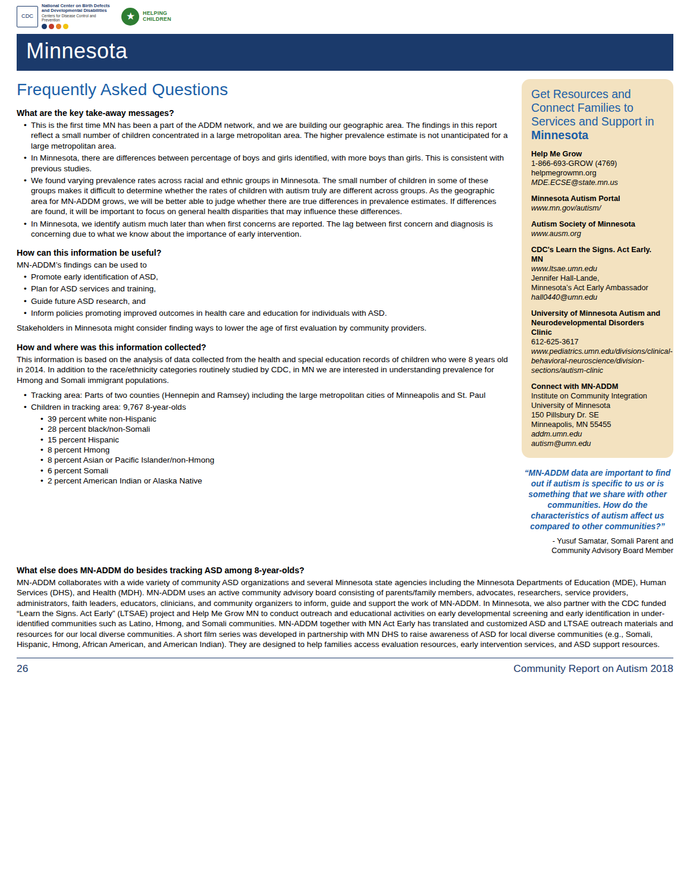CDC
National Center on Birth Defects
and Developmental Disabilities
Centers for Disease Control and Prevention
★
HELPING
CHILDREN
Minnesota
Frequently Asked Questions
What are the key take-away messages?
This is the first time MN has been a part of the ADDM network, and we are building our geographic area. The findings in this report reflect a small number of children concentrated in a large metropolitan area. The higher prevalence estimate is not unanticipated for a large metropolitan area.
In Minnesota, there are differences between percentage of boys and girls identified, with more boys than girls. This is consistent with previous studies.
We found varying prevalence rates across racial and ethnic groups in Minnesota. The small number of children in some of these groups makes it difficult to determine whether the rates of children with autism truly are different across groups. As the geographic area for MN-ADDM grows, we will be better able to judge whether there are true differences in prevalence estimates. If differences are found, it will be important to focus on general health disparities that may influence these differences.
In Minnesota, we identify autism much later than when first concerns are reported. The lag between first concern and diagnosis is concerning due to what we know about the importance of early intervention.
How can this information be useful?
MN-ADDM’s findings can be used to
Promote early identification of ASD,
Plan for ASD services and training,
Guide future ASD research, and
Inform policies promoting improved outcomes in health care and education for individuals with ASD.
Stakeholders in Minnesota might consider finding ways to lower the age of first evaluation by community providers.
How and where was this information collected?
This information is based on the analysis of data collected from the health and special education records of children who were 8 years old in 2014. In addition to the race/ethnicity categories routinely studied by CDC, in MN we are interested in understanding prevalence for Hmong and Somali immigrant populations.
Tracking area: Parts of two counties (Hennepin and Ramsey) including the large metropolitan cities of Minneapolis and St. Paul
Children in tracking area: 9,767 8-year-olds
39 percent white non-Hispanic
28 percent black/non-Somali
15 percent Hispanic
8 percent Hmong
8 percent Asian or Pacific Islander/non-Hmong
6 percent Somali
2 percent American Indian or Alaska Native
Get Resources and Connect Families to Services and Support in Minnesota
Help Me Grow
1-866-693-GROW (4769)
helpmegrowmn.org
MDE.ECSE@state.mn.us
Minnesota Autism Portal
www.mn.gov/autism/
Autism Society of Minnesota
www.ausm.org
CDC's Learn the Signs. Act Early. MN
www.ltsae.umn.edu
Jennifer Hall-Lande,
Minnesota’s Act Early Ambassador
hall0440@umn.edu
University of Minnesota Autism and Neurodevelopmental Disorders Clinic
612-625-3617
www.pediatrics.umn.edu/divisions/clinical-behavioral-neuroscience/division-sections/autism-clinic
Connect with MN-ADDM
Institute on Community Integration
University of Minnesota
150 Pillsbury Dr. SE
Minneapolis, MN 55455
addm.umn.edu
autism@umn.edu
“MN-ADDM data are important to find out if autism is specific to us or is something that we share with other communities. How do the characteristics of autism affect us compared to other communities?”
- Yusuf Samatar, Somali Parent and
Community Advisory Board Member
What else does MN-ADDM do besides tracking ASD among 8-year-olds?
MN-ADDM collaborates with a wide variety of community ASD organizations and several Minnesota state agencies including the Minnesota Departments of Education (MDE), Human Services (DHS), and Health (MDH). MN-ADDM uses an active community advisory board consisting of parents/family members, advocates, researchers, service providers, administrators, faith leaders, educators, clinicians, and community organizers to inform, guide and support the work of MN-ADDM. In Minnesota, we also partner with the CDC funded “Learn the Signs. Act Early” (LTSAE) project and Help Me Grow MN to conduct outreach and educational activities on early developmental screening and early identification in under-identified communities such as Latino, Hmong, and Somali communities. MN-ADDM together with MN Act Early has translated and customized ASD and LTSAE outreach materials and resources for our local diverse communities. A short film series was developed in partnership with MN DHS to raise awareness of ASD for local diverse communities (e.g., Somali, Hispanic, Hmong, African American, and American Indian). They are designed to help families access evaluation resources, early intervention services, and ASD support resources.
26
Community Report on Autism 2018